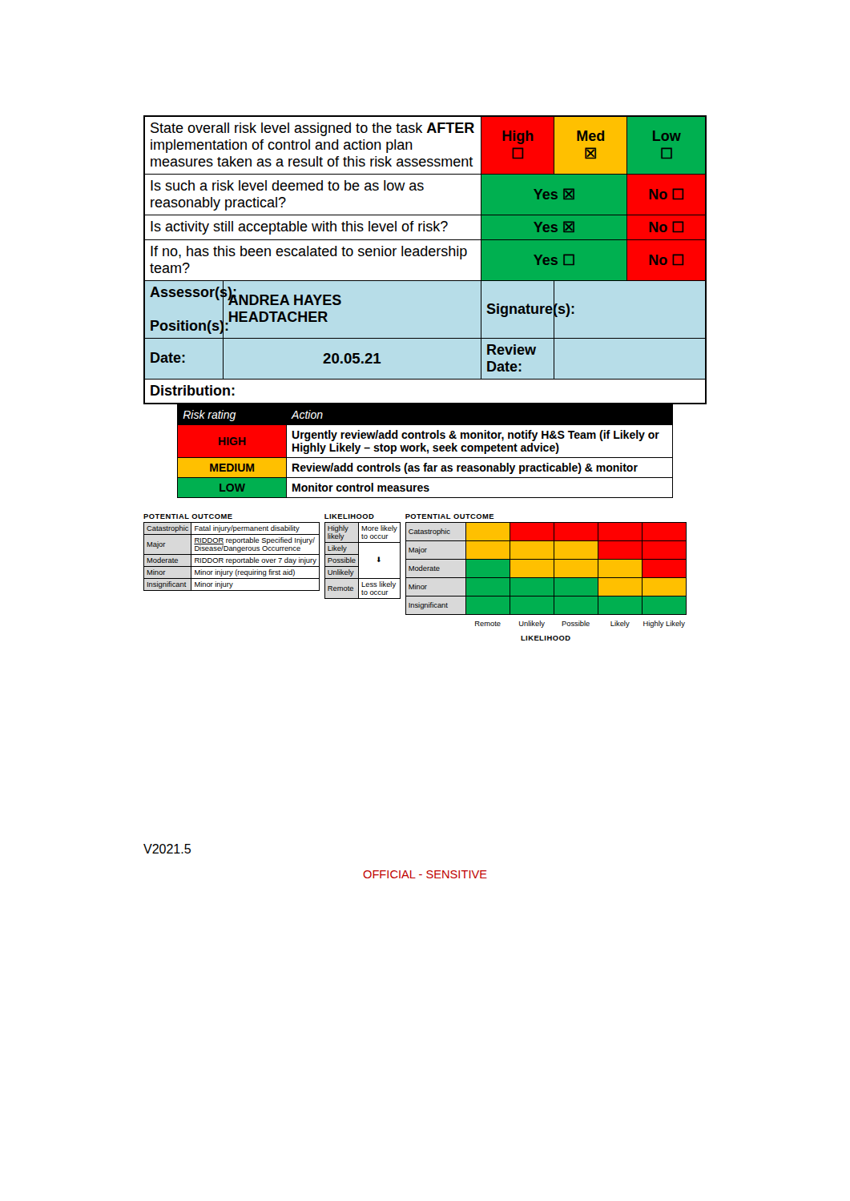| State overall risk level assigned to the task AFTER implementation of control and action plan measures taken as a result of this risk assessment | High ☐ | Med ☒ | Low ☐ |
| Is such a risk level deemed to be as low as reasonably practical? | Yes ☒ | No ☐ |
| Is activity still acceptable with this level of risk? | Yes ☒ | No ☐ |
| If no, has this been escalated to senior leadership team? | Yes ☐ | No ☐ |
| Assessor(s): Position(s): | ANDREA HAYES HEADTACHER | Signature(s): | |
| Date: | 20.05.21 | Review Date: | |
| Distribution: |
| Risk rating | Action |
| HIGH | Urgently review/add controls & monitor, notify H&S Team (if Likely or Highly Likely – stop work, seek competent advice) |
| MEDIUM | Review/add controls (as far as reasonably practicable) & monitor |
| LOW | Monitor control measures |
POTENTIAL OUTCOME
| Catastrophic | Fatal injury/permanent disability |
| Major | RIDDOR reportable Specified Injury/ Disease/Dangerous Occurrence |
| Moderate | RIDDOR reportable over 7 day injury |
| Minor | Minor injury (requiring first aid) |
| Insignificant | Minor injury |
LIKELIHOOD
| Highly likely | More likely to occur |
| Likely | ⬇ |
| Possible |
| Unlikely |
| Remote | Less likely to occur |
POTENTIAL OUTCOME
| Catastrophic | | | | | |
| Major | | | | | |
| Moderate | | | | | |
| Minor | | | | | |
| Insignificant | | | | | |
| | Remote | Unlikely | Possible | Likely | Highly Likely |
LIKELIHOOD
V2021.5
OFFICIAL - SENSITIVE